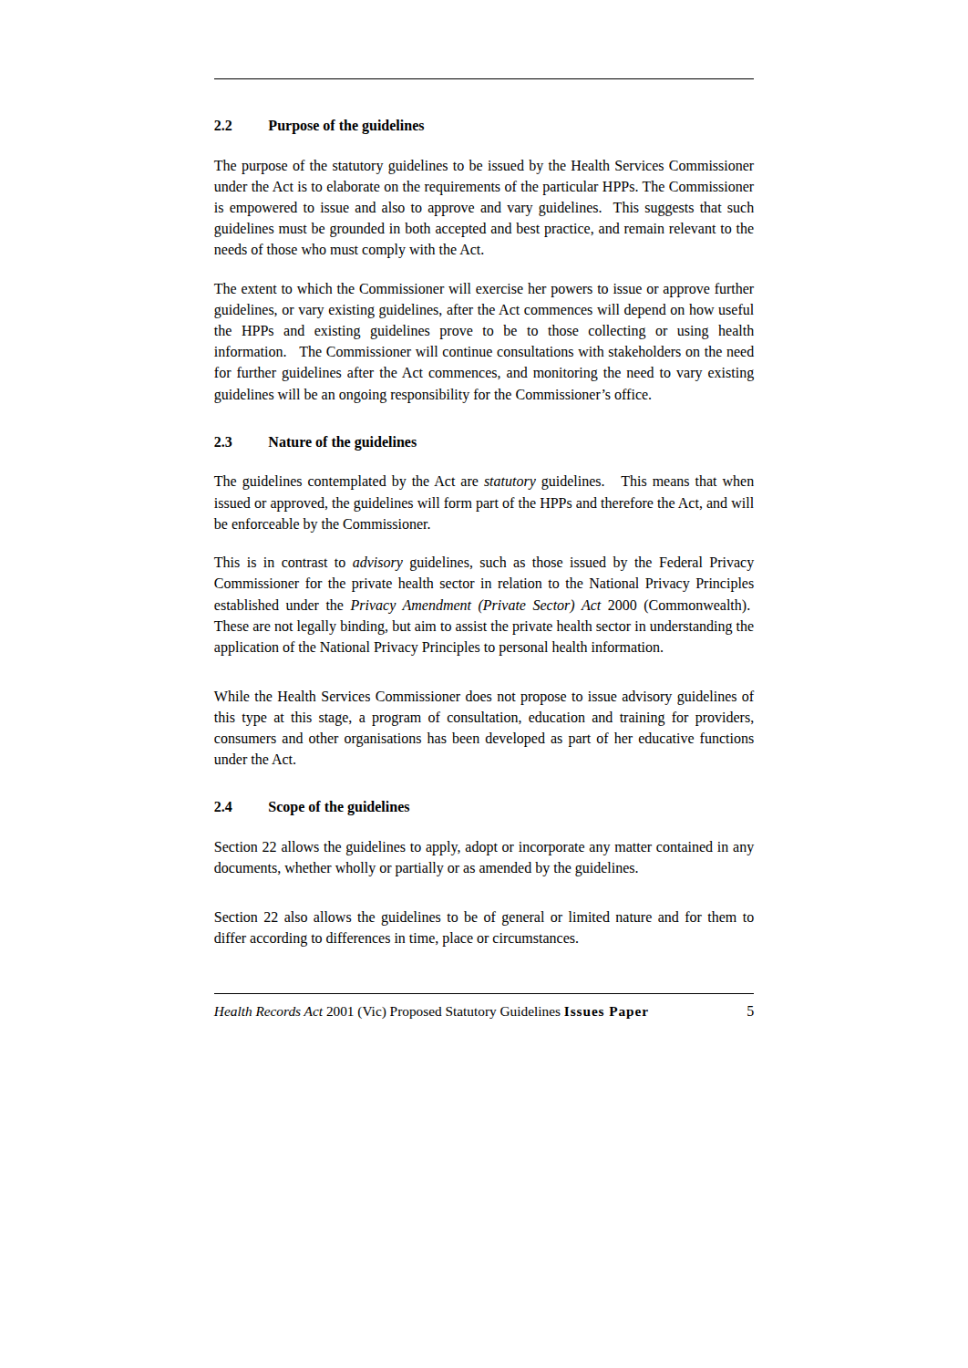2.2 Purpose of the guidelines
The purpose of the statutory guidelines to be issued by the Health Services Commissioner under the Act is to elaborate on the requirements of the particular HPPs. The Commissioner is empowered to issue and also to approve and vary guidelines. This suggests that such guidelines must be grounded in both accepted and best practice, and remain relevant to the needs of those who must comply with the Act.
The extent to which the Commissioner will exercise her powers to issue or approve further guidelines, or vary existing guidelines, after the Act commences will depend on how useful the HPPs and existing guidelines prove to be to those collecting or using health information. The Commissioner will continue consultations with stakeholders on the need for further guidelines after the Act commences, and monitoring the need to vary existing guidelines will be an ongoing responsibility for the Commissioner’s office.
2.3 Nature of the guidelines
The guidelines contemplated by the Act are statutory guidelines. This means that when issued or approved, the guidelines will form part of the HPPs and therefore the Act, and will be enforceable by the Commissioner.
This is in contrast to advisory guidelines, such as those issued by the Federal Privacy Commissioner for the private health sector in relation to the National Privacy Principles established under the Privacy Amendment (Private Sector) Act 2000 (Commonwealth). These are not legally binding, but aim to assist the private health sector in understanding the application of the National Privacy Principles to personal health information.
While the Health Services Commissioner does not propose to issue advisory guidelines of this type at this stage, a program of consultation, education and training for providers, consumers and other organisations has been developed as part of her educative functions under the Act.
2.4 Scope of the guidelines
Section 22 allows the guidelines to apply, adopt or incorporate any matter contained in any documents, whether wholly or partially or as amended by the guidelines.
Section 22 also allows the guidelines to be of general or limited nature and for them to differ according to differences in time, place or circumstances.
Health Records Act 2001 (Vic) Proposed Statutory Guidelines Issues Paper
5